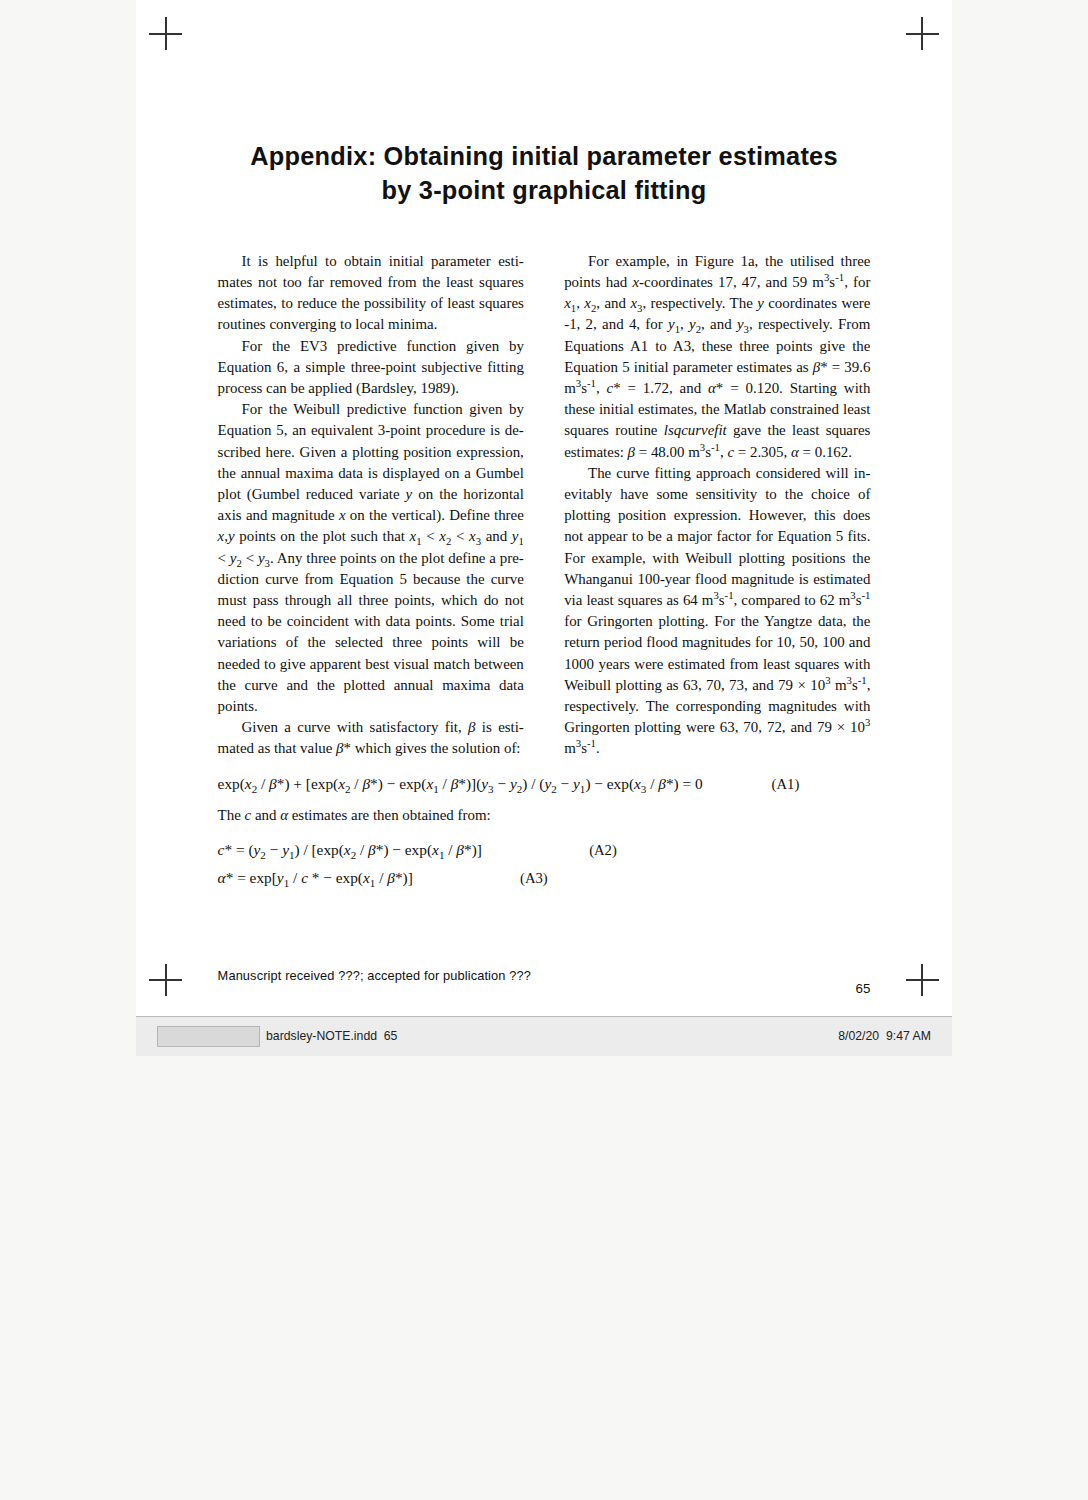Appendix: Obtaining initial parameter estimates
by 3-point graphical fitting
It is helpful to obtain initial parameter estimates not too far removed from the least squares estimates, to reduce the possibility of least squares routines converging to local minima.
For the EV3 predictive function given by Equation 6, a simple three-point subjective fitting process can be applied (Bardsley, 1989).
For the Weibull predictive function given by Equation 5, an equivalent 3-point procedure is described here. Given a plotting position expression, the annual maxima data is displayed on a Gumbel plot (Gumbel reduced variate y on the horizontal axis and magnitude x on the vertical). Define three x,y points on the plot such that x1 < x2 < x3 and y1 < y2 < y3. Any three points on the plot define a prediction curve from Equation 5 because the curve must pass through all three points, which do not need to be coincident with data points. Some trial variations of the selected three points will be needed to give apparent best visual match between the curve and the plotted annual maxima data points.
Given a curve with satisfactory fit, β is estimated as that value β* which gives the solution of:
For example, in Figure 1a, the utilised three points had x-coordinates 17, 47, and 59 m3s-1, for x1, x2, and x3, respectively. The y coordinates were -1, 2, and 4, for y1, y2, and y3, respectively. From Equations A1 to A3, these three points give the Equation 5 initial parameter estimates as β* = 39.6 m3s-1, c* = 1.72, and α* = 0.120. Starting with these initial estimates, the Matlab constrained least squares routine lsqcurvefit gave the least squares estimates: β = 48.00 m3s-1, c = 2.305, α = 0.162.
The curve fitting approach considered will inevitably have some sensitivity to the choice of plotting position expression. However, this does not appear to be a major factor for Equation 5 fits. For example, with Weibull plotting positions the Whanganui 100-year flood magnitude is estimated via least squares as 64 m3s-1, compared to 62 m3s-1 for Gringorten plotting. For the Yangtze data, the return period flood magnitudes for 10, 50, 100 and 1000 years were estimated from least squares with Weibull plotting as 63, 70, 73, and 79 × 103 m3s-1, respectively. The corresponding magnitudes with Gringorten plotting were 63, 70, 72, and 79 × 103 m3s-1.
exp(x2 / β*) + [exp(x2 / β*) − exp(x1 / β*)](y3 − y2) / (y2 − y1) − exp(x3 / β*) = 0 (A1)
The c and α estimates are then obtained from:
c* = (y2 − y1) / [exp(x2 / β*) − exp(x1 / β*)] (A2)
α* = exp[y1 / c * − exp(x1 / β*)] (A3)
Manuscript received ???; accepted for publication ???
65
bardsley-NOTE.indd 65
8/02/20 9:47 AM